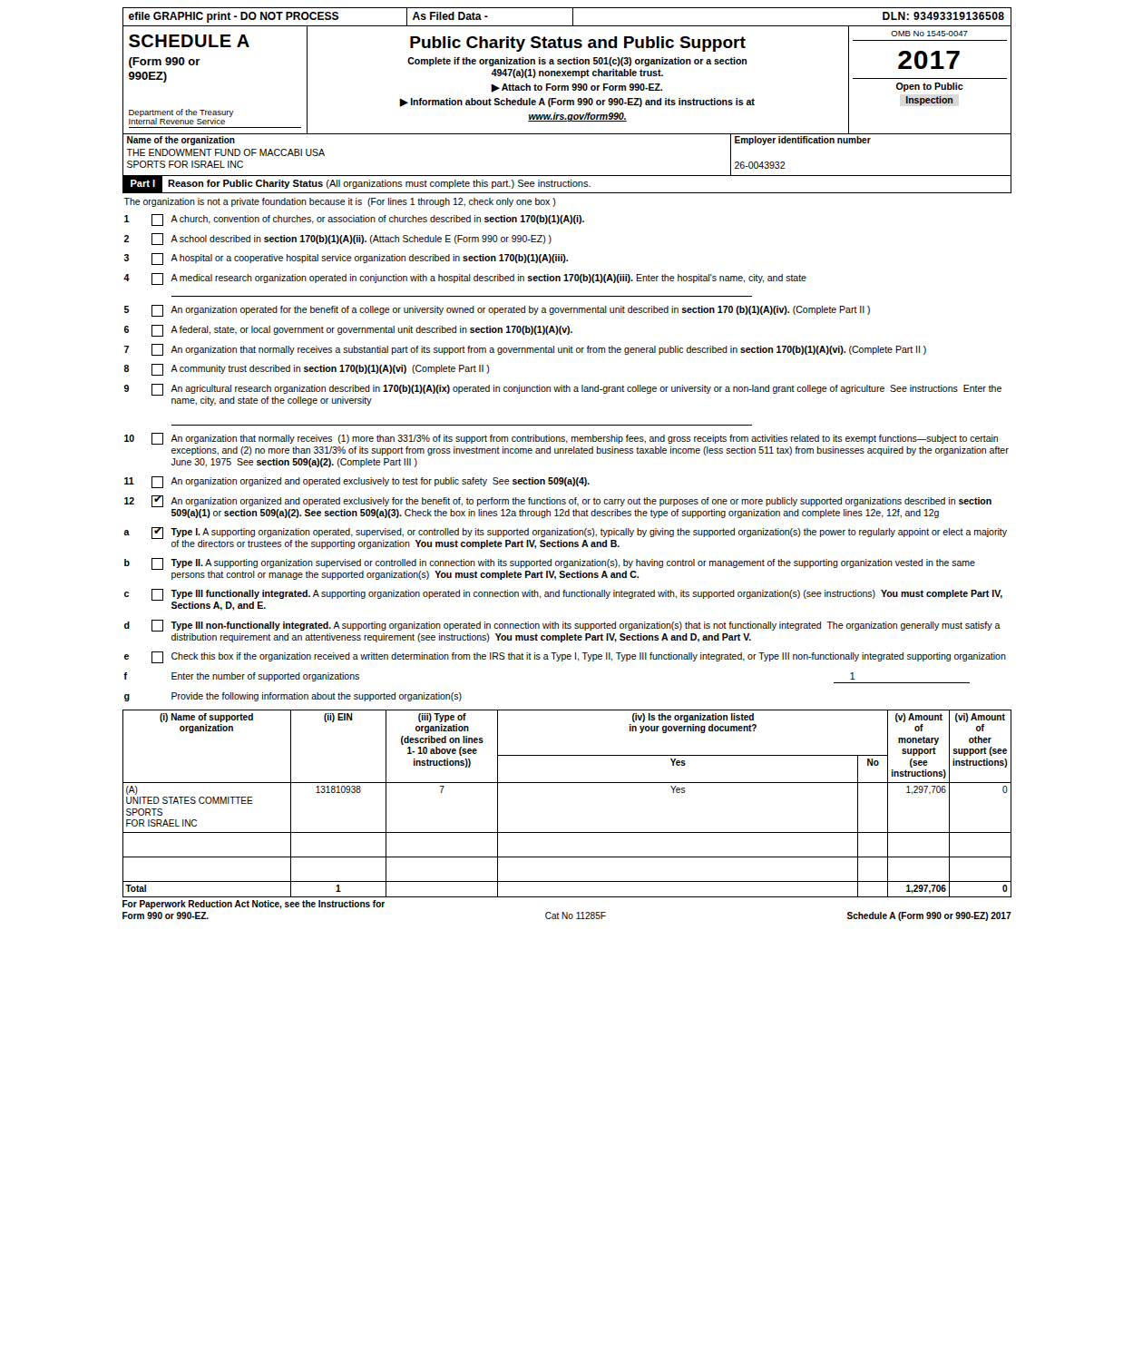efile GRAPHIC print - DO NOT PROCESS
As Filed Data -
DLN: 93493319136508
SCHEDULE A
(Form 990 or
990EZ)
Department of the Treasury
Internal Revenue Service
Public Charity Status and Public Support
Complete if the organization is a section 501(c)(3) organization or a section
4947(a)(1) nonexempt charitable trust.
▶ Attach to Form 990 or Form 990-EZ.
▶ Information about Schedule A (Form 990 or 990-EZ) and its instructions is at
www.irs.gov/form990.
OMB No 1545-0047
2017
Open to Public
Inspection
Name of the organization
THE ENDOWMENT FUND OF MACCABI USA
SPORTS FOR ISRAEL INC
Employer identification number
26-0043932
Part I
Reason for Public Charity Status (All organizations must complete this part.) See instructions.
The organization is not a private foundation because it is (For lines 1 through 12, check only one box )
| 1 | | A church, convention of churches, or association of churches described in section 170(b)(1)(A)(i). |
| 2 | | A school described in section 170(b)(1)(A)(ii). (Attach Schedule E (Form 990 or 990-EZ) ) |
| 3 | | A hospital or a cooperative hospital service organization described in section 170(b)(1)(A)(iii). |
| 4 | | A medical research organization operated in conjunction with a hospital described in section 170(b)(1)(A)(iii). Enter the hospital's name, city, and state |
| 5 | | An organization operated for the benefit of a college or university owned or operated by a governmental unit described in section 170 (b)(1)(A)(iv). (Complete Part II ) |
| 6 | | A federal, state, or local government or governmental unit described in section 170(b)(1)(A)(v). |
| 7 | | An organization that normally receives a substantial part of its support from a governmental unit or from the general public described in section 170(b)(1)(A)(vi). (Complete Part II ) |
| 8 | | A community trust described in section 170(b)(1)(A)(vi) (Complete Part II ) |
| 9 | | An agricultural research organization described in 170(b)(1)(A)(ix) operated in conjunction with a land-grant college or university or a non-land grant college of agriculture See instructions Enter the name, city, and state of the college or university |
| 10 | | An organization that normally receives (1) more than 331/3% of its support from contributions, membership fees, and gross receipts from activities related to its exempt functions—subject to certain exceptions, and (2) no more than 331/3% of its support from gross investment income and unrelated business taxable income (less section 511 tax) from businesses acquired by the organization after June 30, 1975 See section 509(a)(2). (Complete Part III ) |
| 11 | | An organization organized and operated exclusively to test for public safety See section 509(a)(4). |
| 12 | | An organization organized and operated exclusively for the benefit of, to perform the functions of, or to carry out the purposes of one or more publicly supported organizations described in section 509(a)(1) or section 509(a)(2). See section 509(a)(3). Check the box in lines 12a through 12d that describes the type of supporting organization and complete lines 12e, 12f, and 12g |
| a | | Type I. A supporting organization operated, supervised, or controlled by its supported organization(s), typically by giving the supported organization(s) the power to regularly appoint or elect a majority of the directors or trustees of the supporting organization You must complete Part IV, Sections A and B. |
| b | | Type II. A supporting organization supervised or controlled in connection with its supported organization(s), by having control or management of the supporting organization vested in the same persons that control or manage the supported organization(s) You must complete Part IV, Sections A and C. |
| c | | Type III functionally integrated. A supporting organization operated in connection with, and functionally integrated with, its supported organization(s) (see instructions) You must complete Part IV, Sections A, D, and E. |
| d | | Type III non-functionally integrated. A supporting organization operated in connection with its supported organization(s) that is not functionally integrated The organization generally must satisfy a distribution requirement and an attentiveness requirement (see instructions) You must complete Part IV, Sections A and D, and Part V. |
| e | | Check this box if the organization received a written determination from the IRS that it is a Type I, Type II, Type III functionally integrated, or Type III non-functionally integrated supporting organization |
| f | | Enter the number of supported organizations 1 |
| g | | Provide the following information about the supported organization(s) |
| (i) Name of supported organization | (ii) EIN | (iii) Type of organization (described on lines 1- 10 above (see instructions)) | (iv) Is the organization listed in your governing document? | (v) Amount of monetary support (see instructions) | (vi) Amount of other support (see instructions) |
| --- | --- | --- | --- | --- | --- |
| Yes | No |
| (A) UNITED STATES COMMITTEE SPORTS FOR ISRAEL INC | 131810938 | 7 | Yes | | 1,297,706 | 0 |
| Total | 1 | | | | 1,297,706 | 0 |
For Paperwork Reduction Act Notice, see the Instructions for
Form 990 or 990-EZ.
Cat No 11285F
Schedule A (Form 990 or 990-EZ) 2017